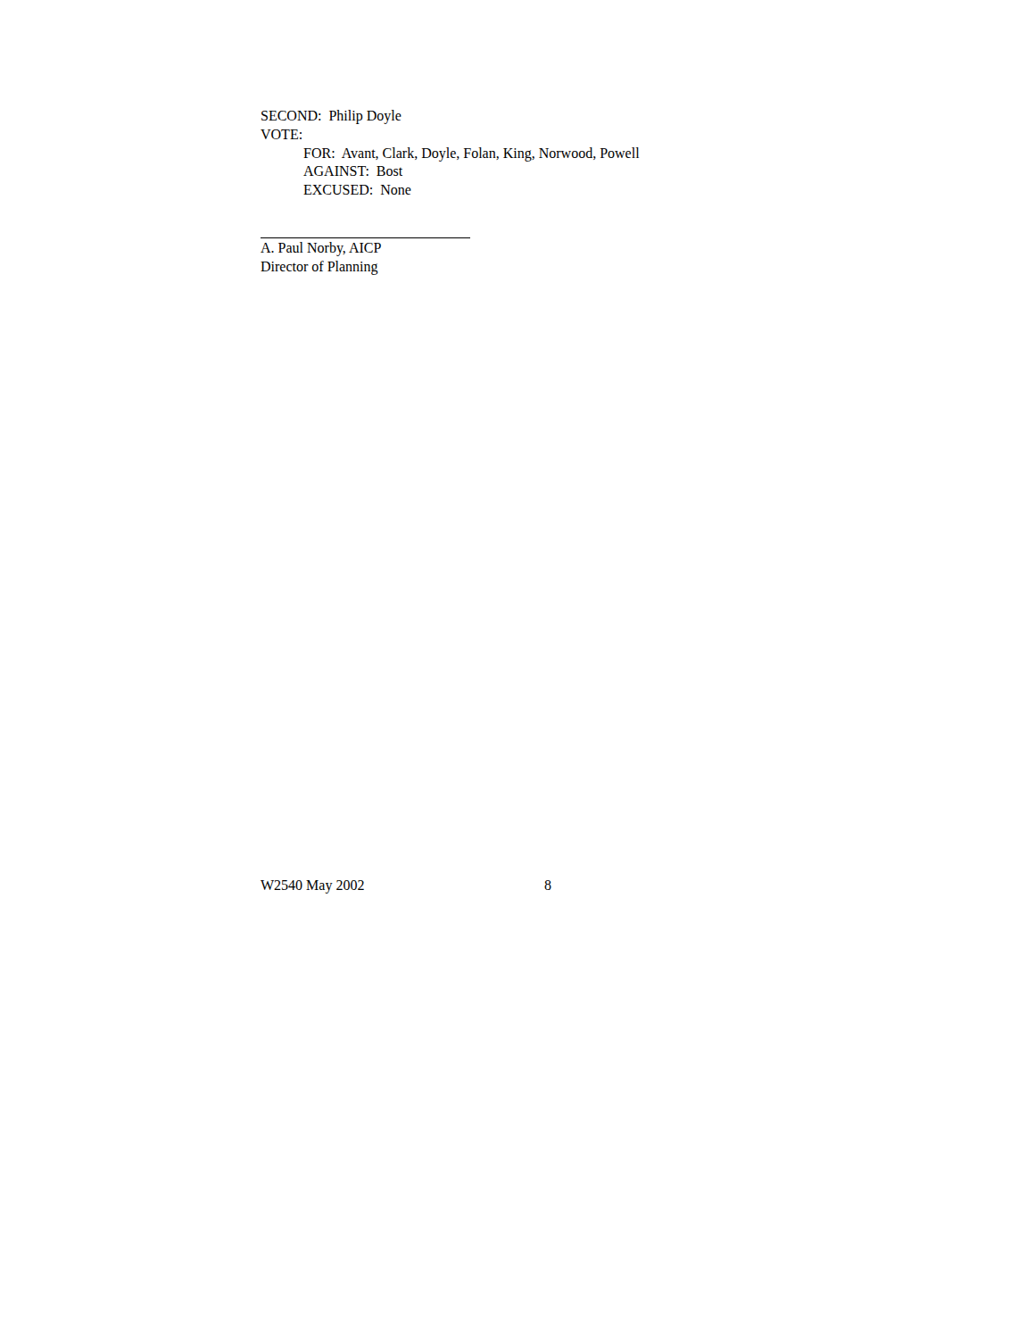SECOND: Philip Doyle
VOTE:
FOR: Avant, Clark, Doyle, Folan, King, Norwood, Powell
AGAINST: Bost
EXCUSED: None
A. Paul Norby, AICP
Director of Planning
W2540 May 2002 8